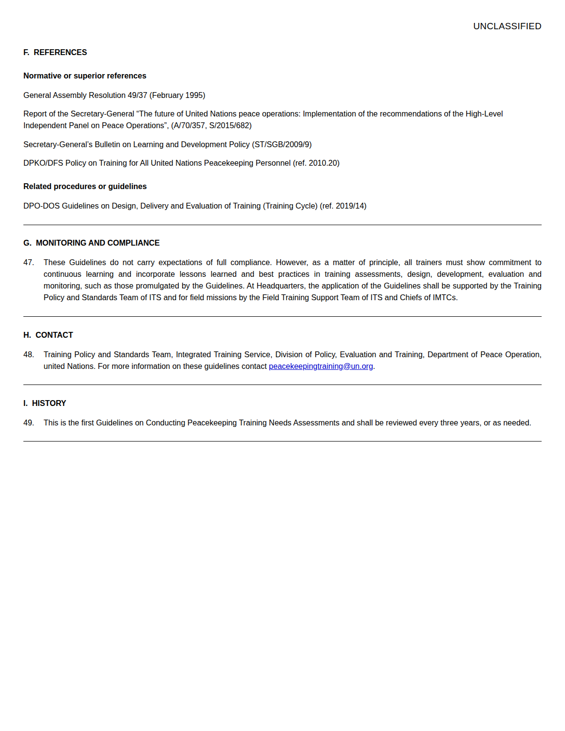UNCLASSIFIED
F. REFERENCES
Normative or superior references
General Assembly Resolution 49/37 (February 1995)
Report of the Secretary-General “The future of United Nations peace operations: Implementation of the recommendations of the High-Level Independent Panel on Peace Operations”, (A/70/357, S/2015/682)
Secretary-General’s Bulletin on Learning and Development Policy (ST/SGB/2009/9)
DPKO/DFS Policy on Training for All United Nations Peacekeeping Personnel (ref. 2010.20)
Related procedures or guidelines
DPO-DOS Guidelines on Design, Delivery and Evaluation of Training (Training Cycle) (ref. 2019/14)
G. MONITORING AND COMPLIANCE
47. These Guidelines do not carry expectations of full compliance. However, as a matter of principle, all trainers must show commitment to continuous learning and incorporate lessons learned and best practices in training assessments, design, development, evaluation and monitoring, such as those promulgated by the Guidelines. At Headquarters, the application of the Guidelines shall be supported by the Training Policy and Standards Team of ITS and for field missions by the Field Training Support Team of ITS and Chiefs of IMTCs.
H. CONTACT
48. Training Policy and Standards Team, Integrated Training Service, Division of Policy, Evaluation and Training, Department of Peace Operation, united Nations. For more information on these guidelines contact peacekeepingtraining@un.org.
I. HISTORY
49. This is the first Guidelines on Conducting Peacekeeping Training Needs Assessments and shall be reviewed every three years, or as needed.